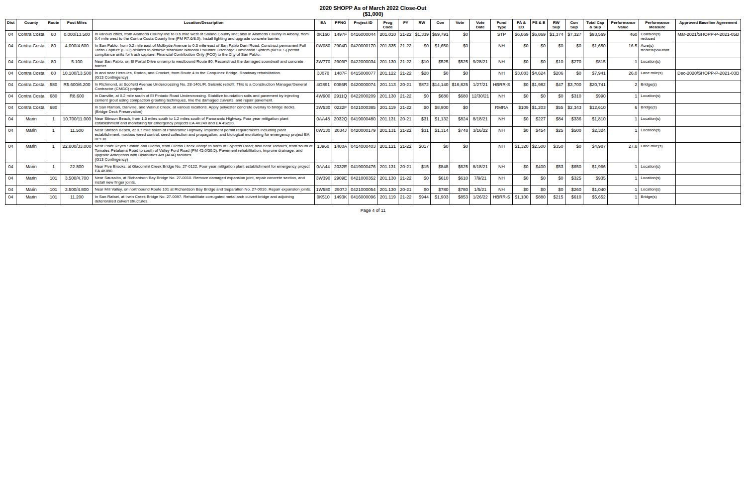2020 SHOPP As of March 2022 Close-Out ($1,000)
| Dist | County | Route | Post Miles | Location/Description | EA | PPNO | Project ID | Prog Code | FY | RW | Con | Vote | Vote Date | Fund Type | PA & ED | PS & E | RW Sup | Con Sup | Total Cap & Sup | Performance Value | Performance Measure | Approved Baseline Agreement |
| --- | --- | --- | --- | --- | --- | --- | --- | --- | --- | --- | --- | --- | --- | --- | --- | --- | --- | --- | --- | --- | --- | --- |
| 04 | Contra Costa | 80 | 0.000/13.500 | In various cities, from Alameda County line to 0.6 mile west of Solano County line; also in Alameda County in Albany, from 0.4 mile west to the Contra Costa County line (PM R7.6/8.0). Install lighting and upgrade concrete barrier. | 0K160 | 1497F | 0416000044 | 201.010 | 21-22 | $1,339 | $69,791 | $0 | | STP | $6,869 | $6,869 | $1,374 | $7,327 | $93,569 | 460 | Collision(s) reduced | Mar-2021/SHOPP-P-2021-05B |
| 04 | Contra Costa | 80 | 4.000/4.600 | In San Pablo, from 0.2 mile east of McBryde Avenue to 0.3 mile east of San Pablo Dam Road. Construct permanent Full Trash Capture (FTC) devices to achieve statewide National Pollutant Discharge Elimination System (NPDES) permit compliance units for trash capture. Financial Contribution Only (FCO) to the City of San Pablo. | 0W080 | 2904D | 0420000170 | 201.335 | 21-22 | $0 | $1,650 | $0 | | NH | $0 | $0 | $0 | $0 | $1,650 | 16.5 | Acre(s) treated/pollutant | |
| 04 | Contra Costa | 80 | 5.100 | Near San Pablo, on El Portal Drive onramp to westbound Route 80. Reconstruct the damaged soundwall and concrete barrier. | 3W770 | 2909P | 0422000034 | 201.130 | 21-22 | $10 | $525 | $525 | 9/28/21 | NH | $0 | $0 | $10 | $270 | $815 | 1 | Location(s) | |
| 04 | Contra Costa | 80 | 10.100/13.500 | In and near Hercules, Rodeo, and Crocket, from Route 4 to the Carquinez Bridge. Roadway rehabilitation. (G13 Contingency) | 3J070 | 1487F | 0415000077 | 201.122 | 21-22 | $28 | $0 | $0 | | NH | $3,083 | $4,624 | $206 | $0 | $7,941 | 26.0 | Lane mile(s) | Dec-2020/SHOPP-P-2021-03B |
| 04 | Contra Costa | 580 | R5.600/6.200 | In Richmond, at Scofield Avenue Undercrossing No. 28-140L/R. Seismic retrofit. This is a Construction Manager/General Contractor (CMGC) project. | 4G891 | 0086R | 0420000074 | 201.113 | 20-21 | $872 | $14,140 | $16,825 | 1/27/21 | HBRR-S | $0 | $1,982 | $47 | $3,700 | $20,741 | 2 | Bridge(s) | |
| 04 | Contra Costa | 680 | R8.600 | In Danville, at 0.2 mile south of El Pintado Road Undercrossing. Stabilize foundation soils and pavement by injecting cement grout using compaction grouting techniques, line the damaged culverts, and repair pavement. | 4W900 | 2911Q | 0422000209 | 201.130 | 21-22 | $0 | $680 | $680 | 12/30/21 | NH | $0 | $0 | $0 | $310 | $990 | 1 | Location(s) | |
| 04 | Contra Costa | 680 | | In San Ramon, Danville, and Walnut Creek, at various locations. Apply polyester concrete overlay to bridge decks. (Bridge Deck Preservation) | 3W530 | 0222F | 0421000385 | 201.119 | 21-22 | $0 | $8,900 | $0 | | RMRA | $109 | $1,203 | $55 | $2,343 | $12,610 | 6 | Bridge(s) | |
| 04 | Marin | 1 | 10.700/11.000 | Near Stinson Beach, from 1.5 miles south to 1.2 miles south of Panoramic Highway. Four-year mitigation plant establishment and monitoring for emergency projects EA 4K240 and EA 4S220. | 0AA48 | 2032Q | 0419000480 | 201.131 | 20-21 | $31 | $1,132 | $824 | 8/18/21 | NH | $0 | $227 | $84 | $336 | $1,810 | 1 | Location(s) | |
| 04 | Marin | 1 | 11.500 | Near Stinson Beach, at 0.7 mile south of Panoramic Highway. Implement permit requirements including plant establishment, noxious weed control, seed collection and propagation, and biological monitoring for emergency project EA 0P130. | 0W130 | 2034J | 0420000179 | 201.131 | 21-22 | $31 | $1,314 | $748 | 3/16/22 | NH | $0 | $454 | $25 | $500 | $2,324 | 1 | Location(s) | |
| 04 | Marin | 1 | 22.800/33.000 | Near Point Reyes Station and Olema, from Olema Creek Bridge to north of Cypress Road; also near Tomales, from south of Tomales-Petaluma Road to south of Valley Ford Road (PM 45.0/50.5). Pavement rehabilitation, improve drainage, and upgrade Americans with Disabilities Act (ADA) facilities. (G13 Contingency) | 1J960 | 1480A | 0414000403 | 201.121 | 21-22 | $817 | $0 | $0 | | NH | $1,320 | $2,500 | $350 | $0 | $4,987 | 27.8 | Lane mile(s) | |
| 04 | Marin | 1 | 22.800 | Near Five Brooks, at Giacomini Creek Bridge No. 27-0122. Four-year mitigation plant establishment for emergency project EA 4K850. | 0AA44 | 2032E | 0419000476 | 201.131 | 20-21 | $15 | $848 | $625 | 8/18/21 | NH | $0 | $400 | $53 | $650 | $1,966 | 1 | Location(s) | |
| 04 | Marin | 101 | 3.500/4.700 | Near Sausalito, at Richardson Bay Bridge No. 27-0010. Remove damaged expansion joint, repair concrete section, and install new finger joints. | 3W390 | 2909E | 0421000352 | 201.130 | 21-22 | $0 | $610 | $610 | 7/9/21 | NH | $0 | $0 | $0 | $325 | $935 | 1 | Location(s) | |
| 04 | Marin | 101 | 3.500/4.800 | Near Mill Valley, on northbound Route 101 at Richardson Bay Bridge and Separation No. 27-0010. Repair expansion joints. | 1W580 | 2907J | 0421000054 | 201.130 | 20-21 | $0 | $780 | $780 | 1/5/21 | NH | $0 | $0 | $0 | $260 | $1,040 | 1 | Location(s) | |
| 04 | Marin | 101 | 11.200 | In San Rafael, at Irwin Creek Bridge No. 27-0097. Rehabilitate corrugated metal arch culvert bridge and adjoining deteriorated culvert structures. | 0K510 | 1493K | 0416000096 | 201.119 | 21-22 | $944 | $1,903 | $853 | 1/26/22 | HBRR-S | $1,100 | $880 | $215 | $610 | $5,652 | 1 | Bridge(s) | |
Page 4 of 11